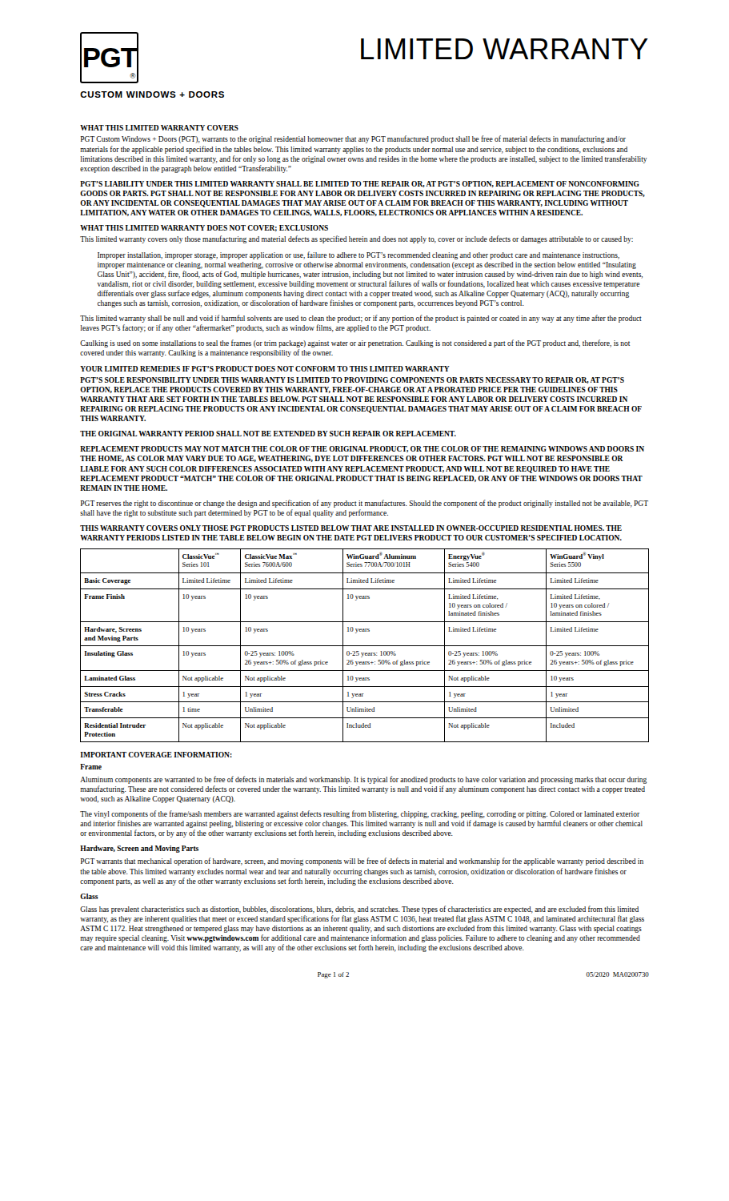PGT®
CUSTOM WINDOWS + DOORS
LIMITED WARRANTY
WHAT THIS LIMITED WARRANTY COVERS
PGT Custom Windows + Doors (PGT), warrants to the original residential homeowner that any PGT manufactured product shall be free of material defects in manufacturing and/or materials for the applicable period specified in the tables below. This limited warranty applies to the products under normal use and service, subject to the conditions, exclusions and limitations described in this limited warranty, and for only so long as the original owner owns and resides in the home where the products are installed, subject to the limited transferability exception described in the paragraph below entitled “Transferability.”
PGT’s liability under this limited warranty shall be limited to the repair or, at PGT’s option, replacement of nonconforming goods or parts. PGT shall not be responsible for any labor or delivery costs incurred in repairing or replacing the products, or any incidental or consequential damages that may arise out of a claim for breach of this warranty, including without limitation, any water or other damages to ceilings, walls, floors, electronics or appliances within a residence.
WHAT THIS LIMITED WARRANTY DOES NOT COVER; EXCLUSIONS
This limited warranty covers only those manufacturing and material defects as specified herein and does not apply to, cover or include defects or damages attributable to or caused by:
Improper installation, improper storage, improper application or use, failure to adhere to PGT’s recommended cleaning and other product care and maintenance instructions, improper maintenance or cleaning, normal weathering, corrosive or otherwise abnormal environments, condensation (except as described in the section below entitled “Insulating Glass Unit”), accident, fire, flood, acts of God, multiple hurricanes, water intrusion, including but not limited to water intrusion caused by wind-driven rain due to high wind events, vandalism, riot or civil disorder, building settlement, excessive building movement or structural failures of walls or foundations, localized heat which causes excessive temperature differentials over glass surface edges, aluminum components having direct contact with a copper treated wood, such as Alkaline Copper Quaternary (ACQ), naturally occurring changes such as tarnish, corrosion, oxidization, or discoloration of hardware finishes or component parts, occurrences beyond PGT’s control.
This limited warranty shall be null and void if harmful solvents are used to clean the product; or if any portion of the product is painted or coated in any way at any time after the product leaves PGT’s factory; or if any other “aftermarket” products, such as window films, are applied to the PGT product.
Caulking is used on some installations to seal the frames (or trim package) against water or air penetration. Caulking is not considered a part of the PGT product and, therefore, is not covered under this warranty. Caulking is a maintenance responsibility of the owner.
YOUR LIMITED REMEDIES IF PGT’S PRODUCT DOES NOT CONFORM TO THIS LIMITED WARRANTY
PGT’s sole responsibility under this warranty is limited to providing components or parts necessary to repair or, at PGT’s option, replace the products covered by this warranty, free-of-charge or at a prorated price per the guidelines of this warranty that are set forth in the tables below. PGT shall not be responsible for any labor or delivery costs incurred in repairing or replacing the products or any incidental or consequential damages that may arise out of a claim for breach of this warranty.
The original warranty period shall not be extended by such repair or replacement.
Replacement products may not match the color of the original product, or the color of the remaining windows and doors in the home, as color may vary due to age, weathering, dye lot differences or other factors. PGT will not be responsible or liable for any such color differences associated with any replacement product, and will not be required to have the replacement product “match” the color of the original product that is being replaced, or any of the windows or doors that remain in the home.
PGT reserves the right to discontinue or change the design and specification of any product it manufactures. Should the component of the product originally installed not be available, PGT shall have the right to substitute such part determined by PGT to be of equal quality and performance.
This warranty covers only those PGT products listed below that are installed in owner-occupied residential homes. The warranty periods listed in the table below begin on the date PGT delivers product to our customer’s specified location.
| | ClassicVue ™ Series 101 | ClassicVue Max ™ Series 7600A/600 | WinGuard ® Aluminum Series 7700A/700/101H | EnergyVue ® Series 5400 | WinGuard ® Vinyl Series 5500 |
| --- | --- | --- | --- | --- | --- |
| Basic Coverage | Limited Lifetime | Limited Lifetime | Limited Lifetime | Limited Lifetime | Limited Lifetime |
| Frame Finish | 10 years | 10 years | 10 years | Limited Lifetime, 10 years on colored / laminated finishes | Limited Lifetime, 10 years on colored / laminated finishes |
| Hardware, Screens and Moving Parts | 10 years | 10 years | 10 years | Limited Lifetime | Limited Lifetime |
| Insulating Glass | 10 years | 0-25 years: 100% 26 years+: 50% of glass price | 0-25 years: 100% 26 years+: 50% of glass price | 0-25 years: 100% 26 years+: 50% of glass price | 0-25 years: 100% 26 years+: 50% of glass price |
| Laminated Glass | Not applicable | Not applicable | 10 years | Not applicable | 10 years |
| Stress Cracks | 1 year | 1 year | 1 year | 1 year | 1 year |
| Transferable | 1 time | Unlimited | Unlimited | Unlimited | Unlimited |
| Residential Intruder Protection | Not applicable | Not applicable | Included | Not applicable | Included |
IMPORTANT COVERAGE INFORMATION:
Frame
Aluminum components are warranted to be free of defects in materials and workmanship. It is typical for anodized products to have color variation and processing marks that occur during manufacturing. These are not considered defects or covered under the warranty. This limited warranty is null and void if any aluminum component has direct contact with a copper treated wood, such as Alkaline Copper Quaternary (ACQ).
The vinyl components of the frame/sash members are warranted against defects resulting from blistering, chipping, cracking, peeling, corroding or pitting. Colored or laminated exterior and interior finishes are warranted against peeling, blistering or excessive color changes. This limited warranty is null and void if damage is caused by harmful cleaners or other chemical or environmental factors, or by any of the other warranty exclusions set forth herein, including exclusions described above.
Hardware, Screen and Moving Parts
PGT warrants that mechanical operation of hardware, screen, and moving components will be free of defects in material and workmanship for the applicable warranty period described in the table above. This limited warranty excludes normal wear and tear and naturally occurring changes such as tarnish, corrosion, oxidization or discoloration of hardware finishes or component parts, as well as any of the other warranty exclusions set forth herein, including the exclusions described above.
Glass
Glass has prevalent characteristics such as distortion, bubbles, discolorations, blurs, debris, and scratches. These types of characteristics are expected, and are excluded from this limited warranty, as they are inherent qualities that meet or exceed standard specifications for flat glass ASTM C 1036, heat treated flat glass ASTM C 1048, and laminated architectural flat glass ASTM C 1172. Heat strengthened or tempered glass may have distortions as an inherent quality, and such distortions are excluded from this limited warranty. Glass with special coatings may require special cleaning. Visit www.pgtwindows.com for additional care and maintenance information and glass policies. Failure to adhere to cleaning and any other recommended care and maintenance will void this limited warranty, as will any of the other exclusions set forth herein, including the exclusions described above.
05/2020 MA0200730 Page 1 of 2